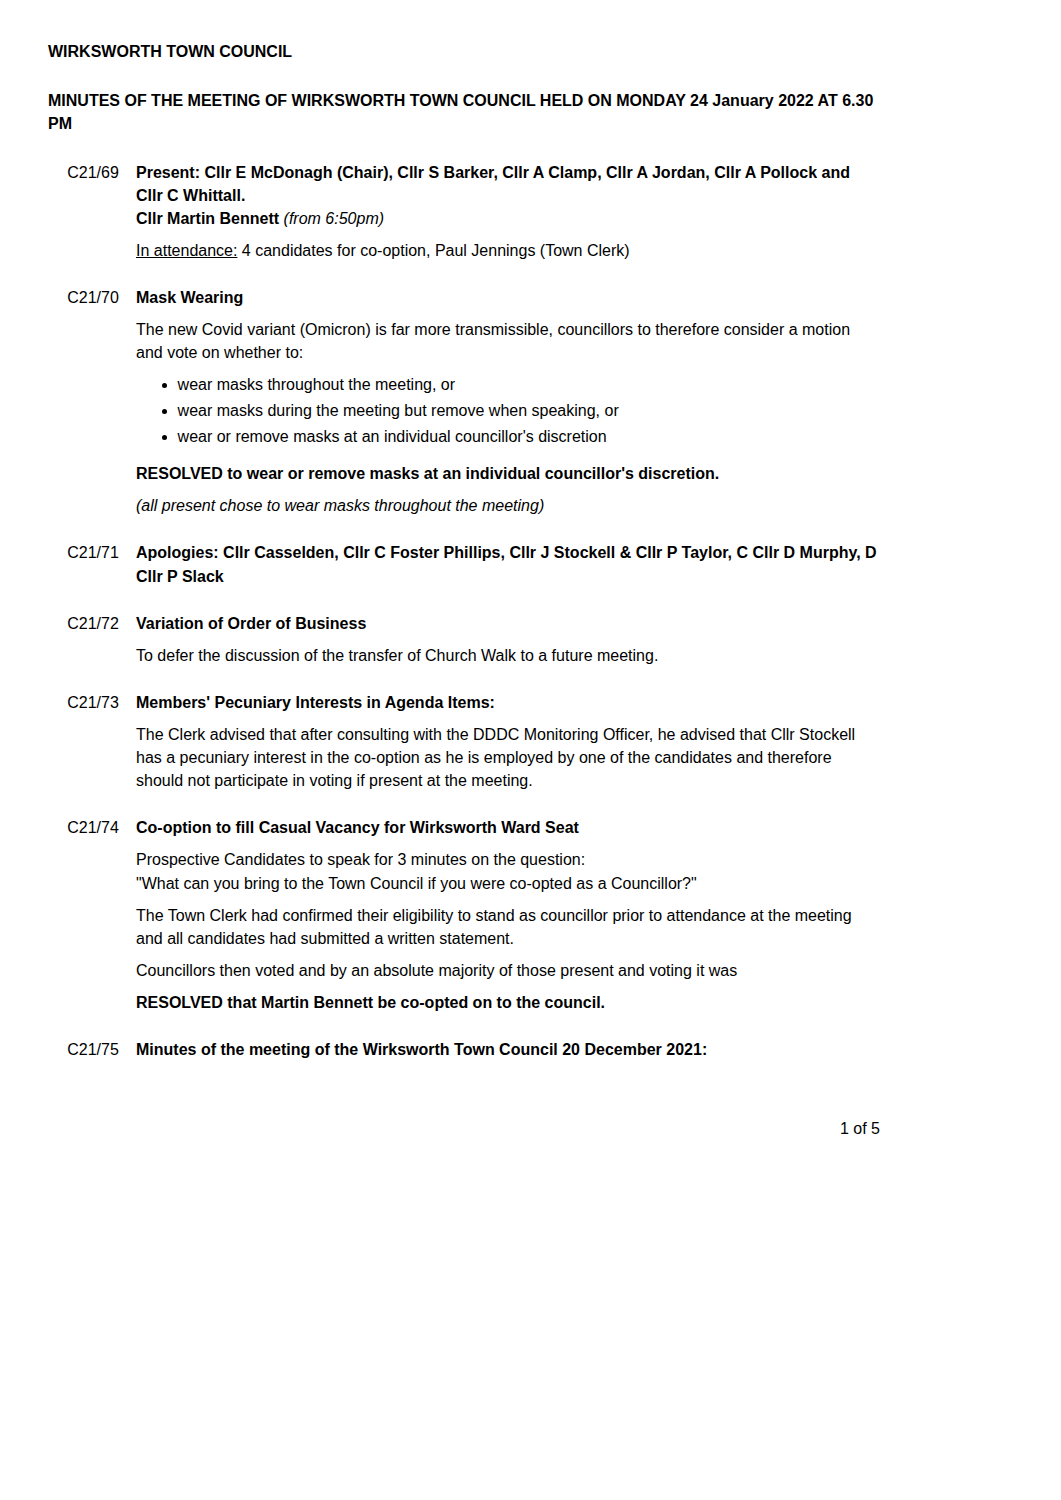WIRKSWORTH TOWN COUNCIL
MINUTES OF THE MEETING OF WIRKSWORTH TOWN COUNCIL HELD ON MONDAY 24 January 2022 AT 6.30 PM
C21/69
Present: Cllr E McDonagh (Chair), Cllr S Barker, Cllr A Clamp, Cllr A Jordan, Cllr A Pollock and Cllr C Whittall.
Cllr Martin Bennett (from 6:50pm)
In attendance: 4 candidates for co-option, Paul Jennings (Town Clerk)
C21/70
Mask Wearing
The new Covid variant (Omicron) is far more transmissible, councillors to therefore consider a motion and vote on whether to:
wear masks throughout the meeting, or
wear masks during the meeting but remove when speaking, or
wear or remove masks at an individual councillor's discretion
RESOLVED to wear or remove masks at an individual councillor's discretion.
(all present chose to wear masks throughout the meeting)
C21/71
Apologies: Cllr Casselden, Cllr C Foster Phillips, Cllr J Stockell & Cllr P Taylor, C Cllr D Murphy, D Cllr P Slack
C21/72
Variation of Order of Business
To defer the discussion of the transfer of Church Walk to a future meeting.
C21/73
Members' Pecuniary Interests in Agenda Items:
The Clerk advised that after consulting with the DDDC Monitoring Officer, he advised that Cllr Stockell has a pecuniary interest in the co-option as he is employed by one of the candidates and therefore should not participate in voting if present at the meeting.
C21/74
Co-option to fill Casual Vacancy for Wirksworth Ward Seat
Prospective Candidates to speak for 3 minutes on the question:
"What can you bring to the Town Council if you were co-opted as a Councillor?"
The Town Clerk had confirmed their eligibility to stand as councillor prior to attendance at the meeting and all candidates had submitted a written statement.
Councillors then voted and by an absolute majority of those present and voting it was
RESOLVED that Martin Bennett be co-opted on to the council.
C21/75
Minutes of the meeting of the Wirksworth Town Council 20 December 2021:
1 of 5